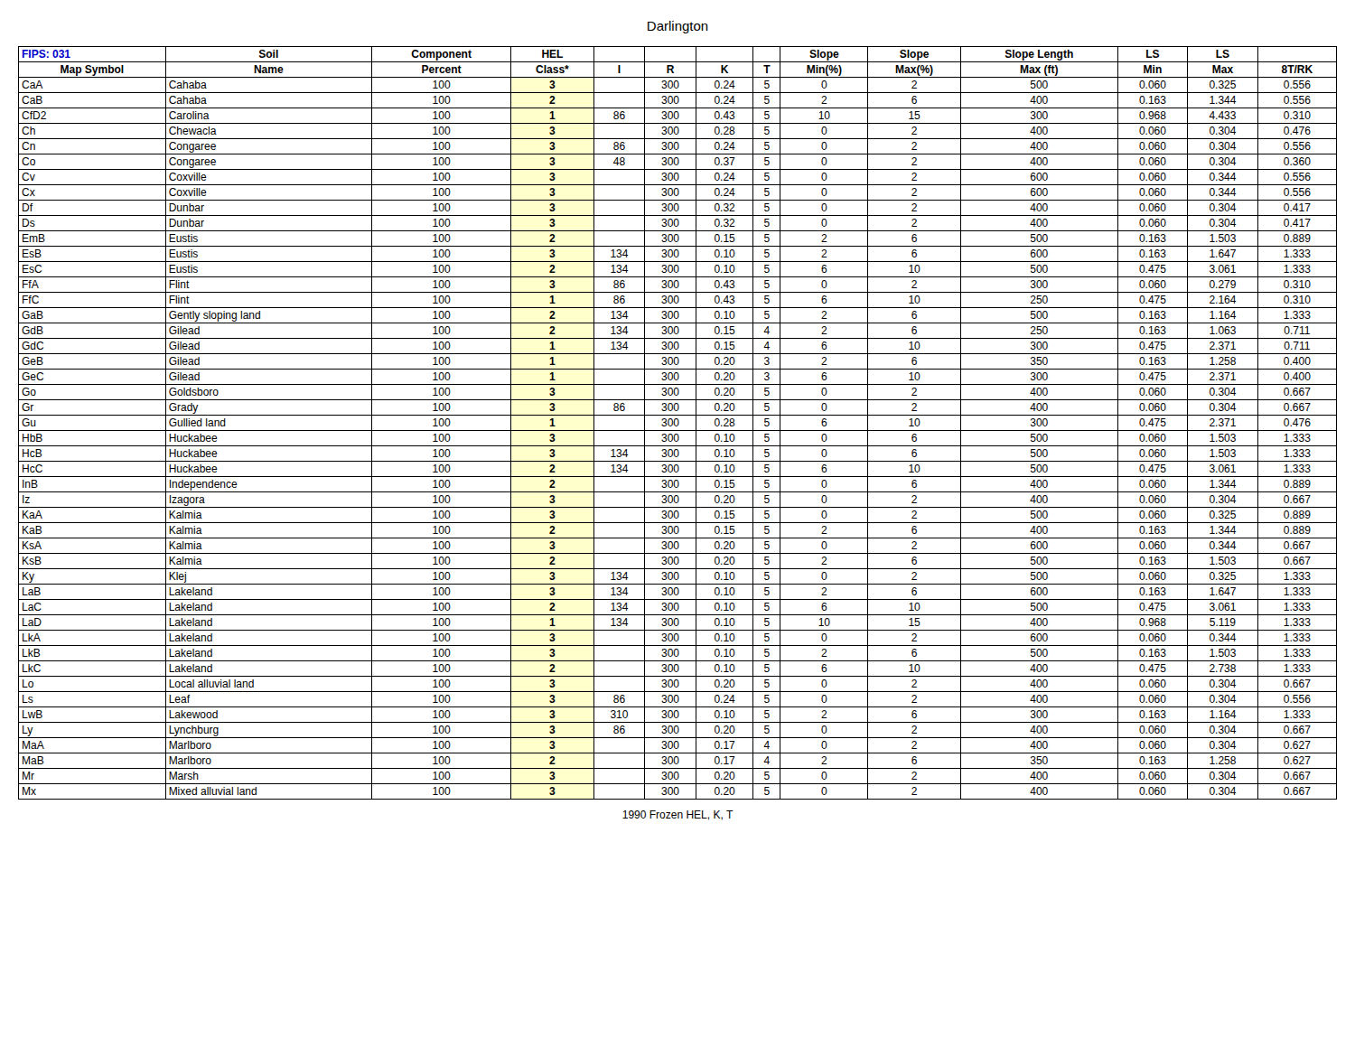Darlington
1990 Frozen HEL, K, T
| FIPS: 031 | Soil | Component | HEL | | | | | Slope | Slope | Slope Length | LS | LS | |
| --- | --- | --- | --- | --- | --- | --- | --- | --- | --- | --- | --- | --- | --- |
| Map Symbol | Name | Percent | Class* | I | R | K | T | Min(%) | Max(%) | Max (ft) | Min | Max | 8T/RK |
| CaA | Cahaba | 100 | 3 | | 300 | 0.24 | 5 | 0 | 2 | 500 | 0.060 | 0.325 | 0.556 |
| CaB | Cahaba | 100 | 2 | | 300 | 0.24 | 5 | 2 | 6 | 400 | 0.163 | 1.344 | 0.556 |
| CfD2 | Carolina | 100 | 1 | 86 | 300 | 0.43 | 5 | 10 | 15 | 300 | 0.968 | 4.433 | 0.310 |
| Ch | Chewacla | 100 | 3 | | 300 | 0.28 | 5 | 0 | 2 | 400 | 0.060 | 0.304 | 0.476 |
| Cn | Congaree | 100 | 3 | 86 | 300 | 0.24 | 5 | 0 | 2 | 400 | 0.060 | 0.304 | 0.556 |
| Co | Congaree | 100 | 3 | 48 | 300 | 0.37 | 5 | 0 | 2 | 400 | 0.060 | 0.304 | 0.360 |
| Cv | Coxville | 100 | 3 | | 300 | 0.24 | 5 | 0 | 2 | 600 | 0.060 | 0.344 | 0.556 |
| Cx | Coxville | 100 | 3 | | 300 | 0.24 | 5 | 0 | 2 | 600 | 0.060 | 0.344 | 0.556 |
| Df | Dunbar | 100 | 3 | | 300 | 0.32 | 5 | 0 | 2 | 400 | 0.060 | 0.304 | 0.417 |
| Ds | Dunbar | 100 | 3 | | 300 | 0.32 | 5 | 0 | 2 | 400 | 0.060 | 0.304 | 0.417 |
| EmB | Eustis | 100 | 2 | | 300 | 0.15 | 5 | 2 | 6 | 500 | 0.163 | 1.503 | 0.889 |
| EsB | Eustis | 100 | 3 | 134 | 300 | 0.10 | 5 | 2 | 6 | 600 | 0.163 | 1.647 | 1.333 |
| EsC | Eustis | 100 | 2 | 134 | 300 | 0.10 | 5 | 6 | 10 | 500 | 0.475 | 3.061 | 1.333 |
| FfA | Flint | 100 | 3 | 86 | 300 | 0.43 | 5 | 0 | 2 | 300 | 0.060 | 0.279 | 0.310 |
| FfC | Flint | 100 | 1 | 86 | 300 | 0.43 | 5 | 6 | 10 | 250 | 0.475 | 2.164 | 0.310 |
| GaB | Gently sloping land | 100 | 2 | 134 | 300 | 0.10 | 5 | 2 | 6 | 500 | 0.163 | 1.164 | 1.333 |
| GdB | Gilead | 100 | 2 | 134 | 300 | 0.15 | 4 | 2 | 6 | 250 | 0.163 | 1.063 | 0.711 |
| GdC | Gilead | 100 | 1 | 134 | 300 | 0.15 | 4 | 6 | 10 | 300 | 0.475 | 2.371 | 0.711 |
| GeB | Gilead | 100 | 1 | | 300 | 0.20 | 3 | 2 | 6 | 350 | 0.163 | 1.258 | 0.400 |
| GeC | Gilead | 100 | 1 | | 300 | 0.20 | 3 | 6 | 10 | 300 | 0.475 | 2.371 | 0.400 |
| Go | Goldsboro | 100 | 3 | | 300 | 0.20 | 5 | 0 | 2 | 400 | 0.060 | 0.304 | 0.667 |
| Gr | Grady | 100 | 3 | 86 | 300 | 0.20 | 5 | 0 | 2 | 400 | 0.060 | 0.304 | 0.667 |
| Gu | Gullied land | 100 | 1 | | 300 | 0.28 | 5 | 6 | 10 | 300 | 0.475 | 2.371 | 0.476 |
| HbB | Huckabee | 100 | 3 | | 300 | 0.10 | 5 | 0 | 6 | 500 | 0.060 | 1.503 | 1.333 |
| HcB | Huckabee | 100 | 3 | 134 | 300 | 0.10 | 5 | 0 | 6 | 500 | 0.060 | 1.503 | 1.333 |
| HcC | Huckabee | 100 | 2 | 134 | 300 | 0.10 | 5 | 6 | 10 | 500 | 0.475 | 3.061 | 1.333 |
| InB | Independence | 100 | 2 | | 300 | 0.15 | 5 | 0 | 6 | 400 | 0.060 | 1.344 | 0.889 |
| Iz | Izagora | 100 | 3 | | 300 | 0.20 | 5 | 0 | 2 | 400 | 0.060 | 0.304 | 0.667 |
| KaA | Kalmia | 100 | 3 | | 300 | 0.15 | 5 | 0 | 2 | 500 | 0.060 | 0.325 | 0.889 |
| KaB | Kalmia | 100 | 2 | | 300 | 0.15 | 5 | 2 | 6 | 400 | 0.163 | 1.344 | 0.889 |
| KsA | Kalmia | 100 | 3 | | 300 | 0.20 | 5 | 0 | 2 | 600 | 0.060 | 0.344 | 0.667 |
| KsB | Kalmia | 100 | 2 | | 300 | 0.20 | 5 | 2 | 6 | 500 | 0.163 | 1.503 | 0.667 |
| Ky | Klej | 100 | 3 | 134 | 300 | 0.10 | 5 | 0 | 2 | 500 | 0.060 | 0.325 | 1.333 |
| LaB | Lakeland | 100 | 3 | 134 | 300 | 0.10 | 5 | 2 | 6 | 600 | 0.163 | 1.647 | 1.333 |
| LaC | Lakeland | 100 | 2 | 134 | 300 | 0.10 | 5 | 6 | 10 | 500 | 0.475 | 3.061 | 1.333 |
| LaD | Lakeland | 100 | 1 | 134 | 300 | 0.10 | 5 | 10 | 15 | 400 | 0.968 | 5.119 | 1.333 |
| LkA | Lakeland | 100 | 3 | | 300 | 0.10 | 5 | 0 | 2 | 600 | 0.060 | 0.344 | 1.333 |
| LkB | Lakeland | 100 | 3 | | 300 | 0.10 | 5 | 2 | 6 | 500 | 0.163 | 1.503 | 1.333 |
| LkC | Lakeland | 100 | 2 | | 300 | 0.10 | 5 | 6 | 10 | 400 | 0.475 | 2.738 | 1.333 |
| Lo | Local alluvial land | 100 | 3 | | 300 | 0.20 | 5 | 0 | 2 | 400 | 0.060 | 0.304 | 0.667 |
| Ls | Leaf | 100 | 3 | 86 | 300 | 0.24 | 5 | 0 | 2 | 400 | 0.060 | 0.304 | 0.556 |
| LwB | Lakewood | 100 | 3 | 310 | 300 | 0.10 | 5 | 2 | 6 | 300 | 0.163 | 1.164 | 1.333 |
| Ly | Lynchburg | 100 | 3 | 86 | 300 | 0.20 | 5 | 0 | 2 | 400 | 0.060 | 0.304 | 0.667 |
| MaA | Marlboro | 100 | 3 | | 300 | 0.17 | 4 | 0 | 2 | 400 | 0.060 | 0.304 | 0.627 |
| MaB | Marlboro | 100 | 2 | | 300 | 0.17 | 4 | 2 | 6 | 350 | 0.163 | 1.258 | 0.627 |
| Mr | Marsh | 100 | 3 | | 300 | 0.20 | 5 | 0 | 2 | 400 | 0.060 | 0.304 | 0.667 |
| Mx | Mixed alluvial land | 100 | 3 | | 300 | 0.20 | 5 | 0 | 2 | 400 | 0.060 | 0.304 | 0.667 |